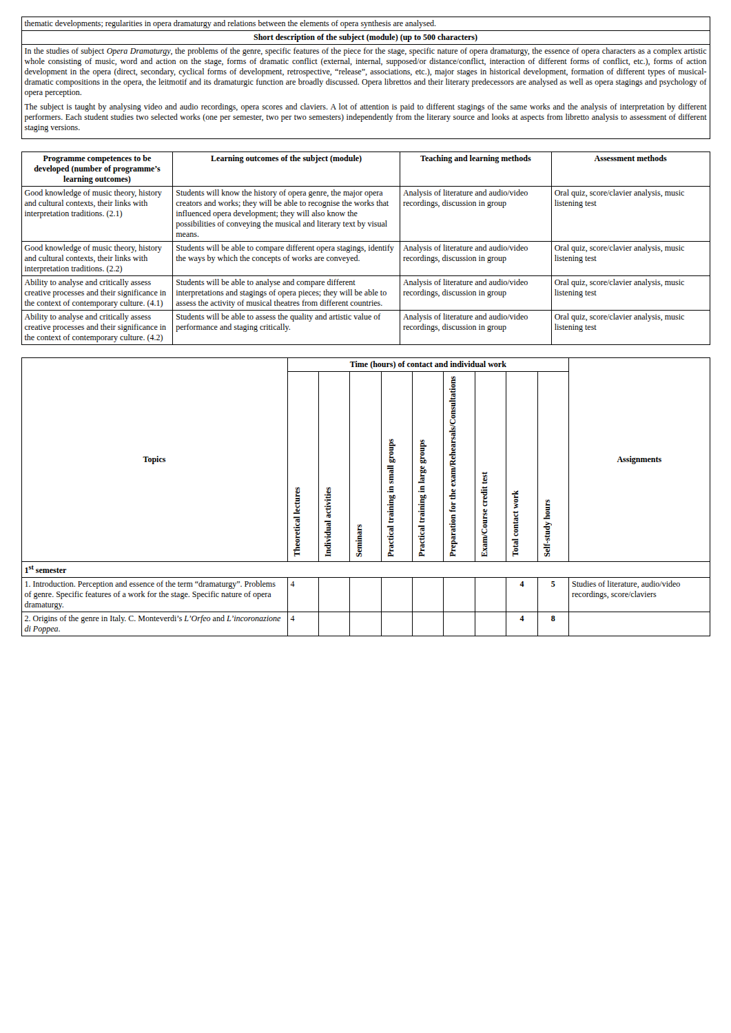| thematic developments; regularities in opera dramaturgy and relations between the elements of opera synthesis are analysed. |
| Short description of the subject (module) (up to 500 characters) |
| In the studies of subject Opera Dramaturgy , the problems of the genre, specific features of the piece for the stage, specific nature of opera dramaturgy, the essence of opera characters as a complex artistic whole consisting of music, word and action on the stage, forms of dramatic conflict (external, internal, supposed/or distance/conflict, interaction of different forms of conflict, etc.), forms of action development in the opera (direct, secondary, cyclical forms of development, retrospective, “release”, associations, etc.), major stages in historical development, formation of different types of musical-dramatic compositions in the opera, the leitmotif and its dramaturgic function are broadly discussed. Opera librettos and their literary predecessors are analysed as well as opera stagings and psychology of opera perception. The subject is taught by analysing video and audio recordings, opera scores and claviers. A lot of attention is paid to different stagings of the same works and the analysis of interpretation by different performers. Each student studies two selected works (one per semester, two per two semesters) independently from the literary source and looks at aspects from libretto analysis to assessment of different staging versions. |
| Programme competences to be developed (number of programme’s learning outcomes) | Learning outcomes of the subject (module) | Teaching and learning methods | Assessment methods |
| --- | --- | --- | --- |
| Good knowledge of music theory, history and cultural contexts, their links with interpretation traditions. (2.1) | Students will know the history of opera genre, the major opera creators and works; they will be able to recognise the works that influenced opera development; they will also know the possibilities of conveying the musical and literary text by visual means. | Analysis of literature and audio/video recordings, discussion in group | Oral quiz, score/clavier analysis, music listening test |
| Good knowledge of music theory, history and cultural contexts, their links with interpretation traditions. (2.2) | Students will be able to compare different opera stagings, identify the ways by which the concepts of works are conveyed. | Analysis of literature and audio/video recordings, discussion in group | Oral quiz, score/clavier analysis, music listening test |
| Ability to analyse and critically assess creative processes and their significance in the context of contemporary culture. (4.1) | Students will be able to analyse and compare different interpretations and stagings of opera pieces; they will be able to assess the activity of musical theatres from different countries. | Analysis of literature and audio/video recordings, discussion in group | Oral quiz, score/clavier analysis, music listening test |
| Ability to analyse and critically assess creative processes and their significance in the context of contemporary culture. (4.2) | Students will be able to assess the quality and artistic value of performance and staging critically. | Analysis of literature and audio/video recordings, discussion in group | Oral quiz, score/clavier analysis, music listening test |
| Topics | Time (hours) of contact and individual work | Assignments |
| Theoretical lectures | Individual activities | Seminars | Practical training in small groups | Practical training in large groups | Preparation for the exam/Rehearsals/Consultations | Exam/Course credit test | Total contact work | Self-study hours |
| 1 st semester |
| 1. Introduction. Perception and essence of the term “dramaturgy”. Problems of genre. Specific features of a work for the stage. Specific nature of opera dramaturgy. | 4 | | | | | | | 4 | 5 | Studies of literature, audio/video recordings, score/claviers |
| 2. Origins of the genre in Italy. C. Monteverdi’s L’Orfeo and L’incoronazione di Poppea . | 4 | | | | | | | 4 | 8 | |